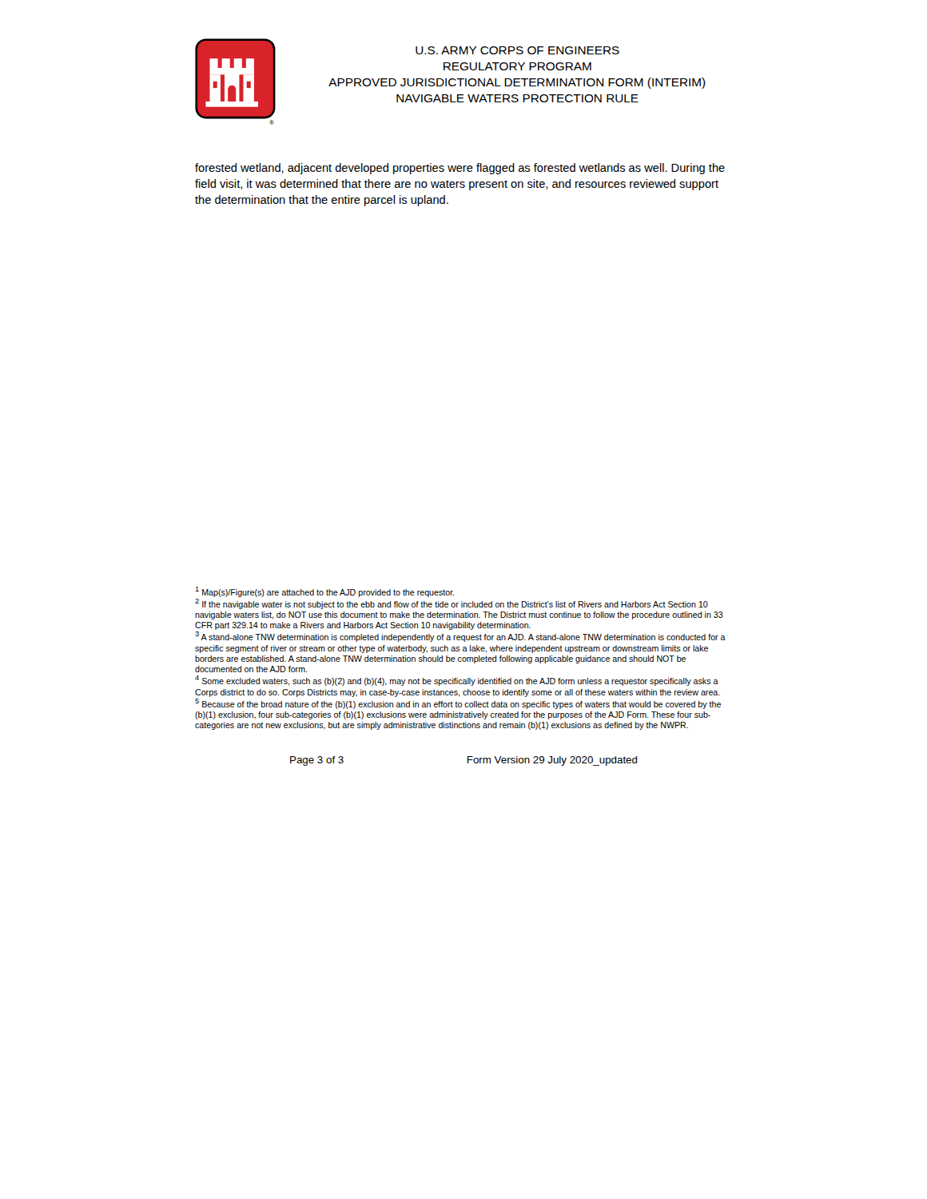®
U.S. ARMY CORPS OF ENGINEERS
REGULATORY PROGRAM
APPROVED JURISDICTIONAL DETERMINATION FORM (INTERIM)
NAVIGABLE WATERS PROTECTION RULE
forested wetland, adjacent developed properties were flagged as forested wetlands as well. During the field visit, it was determined that there are no waters present on site, and resources reviewed support the determination that the entire parcel is upland.
1 Map(s)/Figure(s) are attached to the AJD provided to the requestor.
2 If the navigable water is not subject to the ebb and flow of the tide or included on the District’s list of Rivers and Harbors Act Section 10 navigable waters list, do NOT use this document to make the determination. The District must continue to follow the procedure outlined in 33 CFR part 329.14 to make a Rivers and Harbors Act Section 10 navigability determination.
3 A stand-alone TNW determination is completed independently of a request for an AJD. A stand-alone TNW determination is conducted for a specific segment of river or stream or other type of waterbody, such as a lake, where independent upstream or downstream limits or lake borders are established. A stand-alone TNW determination should be completed following applicable guidance and should NOT be documented on the AJD form.
4 Some excluded waters, such as (b)(2) and (b)(4), may not be specifically identified on the AJD form unless a requestor specifically asks a Corps district to do so. Corps Districts may, in case-by-case instances, choose to identify some or all of these waters within the review area.
5 Because of the broad nature of the (b)(1) exclusion and in an effort to collect data on specific types of waters that would be covered by the (b)(1) exclusion, four sub-categories of (b)(1) exclusions were administratively created for the purposes of the AJD Form. These four sub-categories are not new exclusions, but are simply administrative distinctions and remain (b)(1) exclusions as defined by the NWPR.
Page 3 of 3 Form Version 29 July 2020_updated